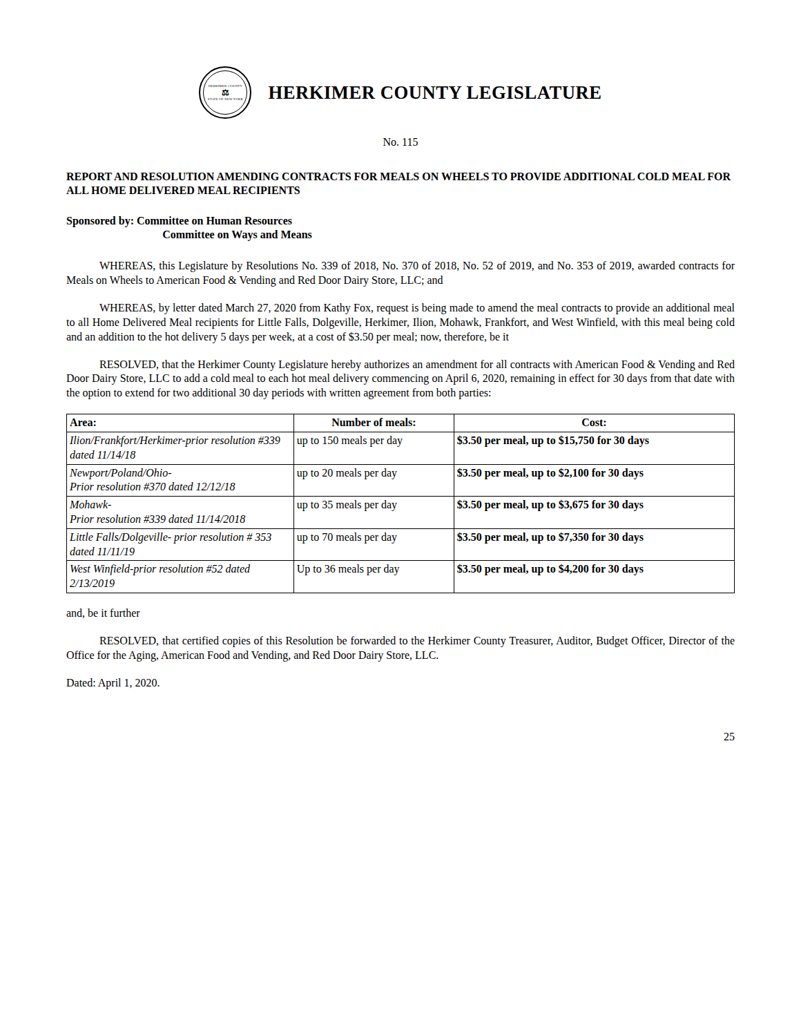Herkimer County
⚖
State of New York
HERKIMER COUNTY LEGISLATURE
No. 115
Report and Resolution Amending Contracts for Meals on Wheels to Provide Additional Cold Meal for All Home Delivered Meal Recipients
Sponsored by: Committee on Human Resources Committee on Ways and Means
WHEREAS, this Legislature by Resolutions No. 339 of 2018, No. 370 of 2018, No. 52 of 2019, and No. 353 of 2019, awarded contracts for Meals on Wheels to American Food & Vending and Red Door Dairy Store, LLC; and
WHEREAS, by letter dated March 27, 2020 from Kathy Fox, request is being made to amend the meal contracts to provide an additional meal to all Home Delivered Meal recipients for Little Falls, Dolgeville, Herkimer, Ilion, Mohawk, Frankfort, and West Winfield, with this meal being cold and an addition to the hot delivery 5 days per week, at a cost of $3.50 per meal; now, therefore, be it
RESOLVED, that the Herkimer County Legislature hereby authorizes an amendment for all contracts with American Food & Vending and Red Door Dairy Store, LLC to add a cold meal to each hot meal delivery commencing on April 6, 2020, remaining in effect for 30 days from that date with the option to extend for two additional 30 day periods with written agreement from both parties:
| Area: | Number of meals: | Cost: |
| --- | --- | --- |
| Ilion/Frankfort/Herkimer-prior resolution #339 dated 11/14/18 | up to 150 meals per day | $3.50 per meal, up to $15,750 for 30 days |
| Newport/Poland/Ohio- Prior resolution #370 dated 12/12/18 | up to 20 meals per day | $3.50 per meal, up to $2,100 for 30 days |
| Mohawk- Prior resolution #339 dated 11/14/2018 | up to 35 meals per day | $3.50 per meal, up to $3,675 for 30 days |
| Little Falls/Dolgeville- prior resolution # 353 dated 11/11/19 | up to 70 meals per day | $3.50 per meal, up to $7,350 for 30 days |
| West Winfield-prior resolution #52 dated 2/13/2019 | Up to 36 meals per day | $3.50 per meal, up to $4,200 for 30 days |
and, be it further
RESOLVED, that certified copies of this Resolution be forwarded to the Herkimer County Treasurer, Auditor, Budget Officer, Director of the Office for the Aging, American Food and Vending, and Red Door Dairy Store, LLC.
Dated: April 1, 2020.
25